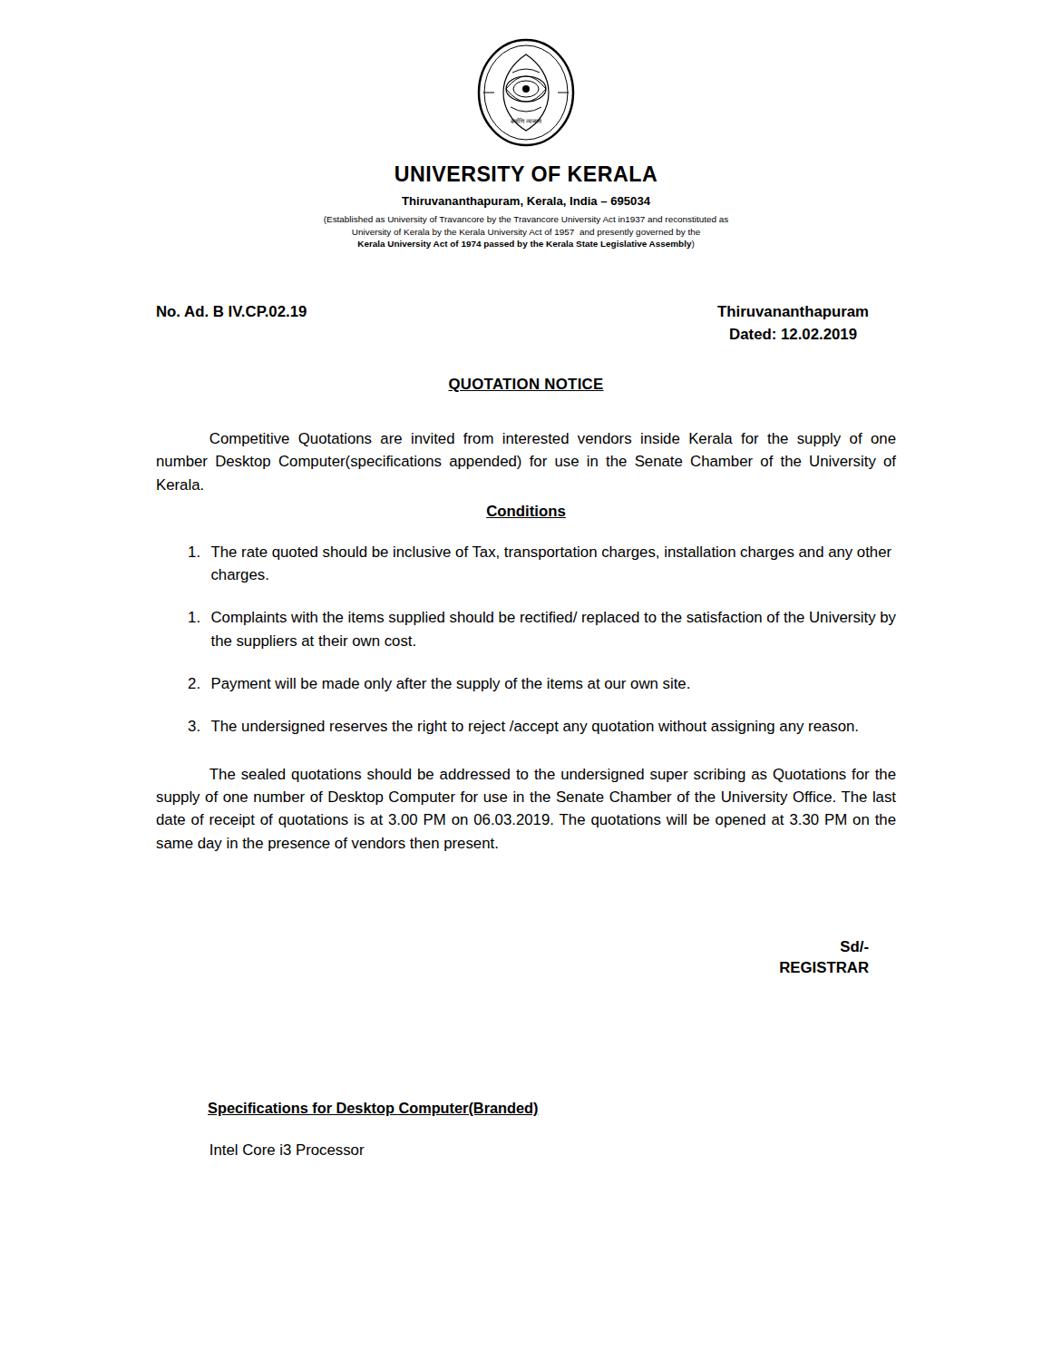कर्मणि व्यज्यते
UNIVERSITY OF KERALA
Thiruvananthapuram, Kerala, India – 695034
(Established as University of Travancore by the Travancore University Act in1937 and reconstituted as
University of Kerala by the Kerala University Act of 1957 and presently governed by the
Kerala University Act of 1974 passed by the Kerala State Legislative Assembly)
No. Ad. B IV.CP.02.19
Thiruvananthapuram
Dated: 12.02.2019
QUOTATION NOTICE
Competitive Quotations are invited from interested vendors inside Kerala for the supply of one number Desktop Computer(specifications appended) for use in the Senate Chamber of the University of Kerala.
Conditions
The rate quoted should be inclusive of Tax, transportation charges, installation charges and any other charges.
Complaints with the items supplied should be rectified/ replaced to the satisfaction of the University by the suppliers at their own cost.
Payment will be made only after the supply of the items at our own site.
The undersigned reserves the right to reject /accept any quotation without assigning any reason.
The sealed quotations should be addressed to the undersigned super scribing as Quotations for the supply of one number of Desktop Computer for use in the Senate Chamber of the University Office. The last date of receipt of quotations is at 3.00 PM on 06.03.2019. The quotations will be opened at 3.30 PM on the same day in the presence of vendors then present.
Sd/-
REGISTRAR
Specifications for Desktop Computer(Branded)
Intel Core i3 Processor